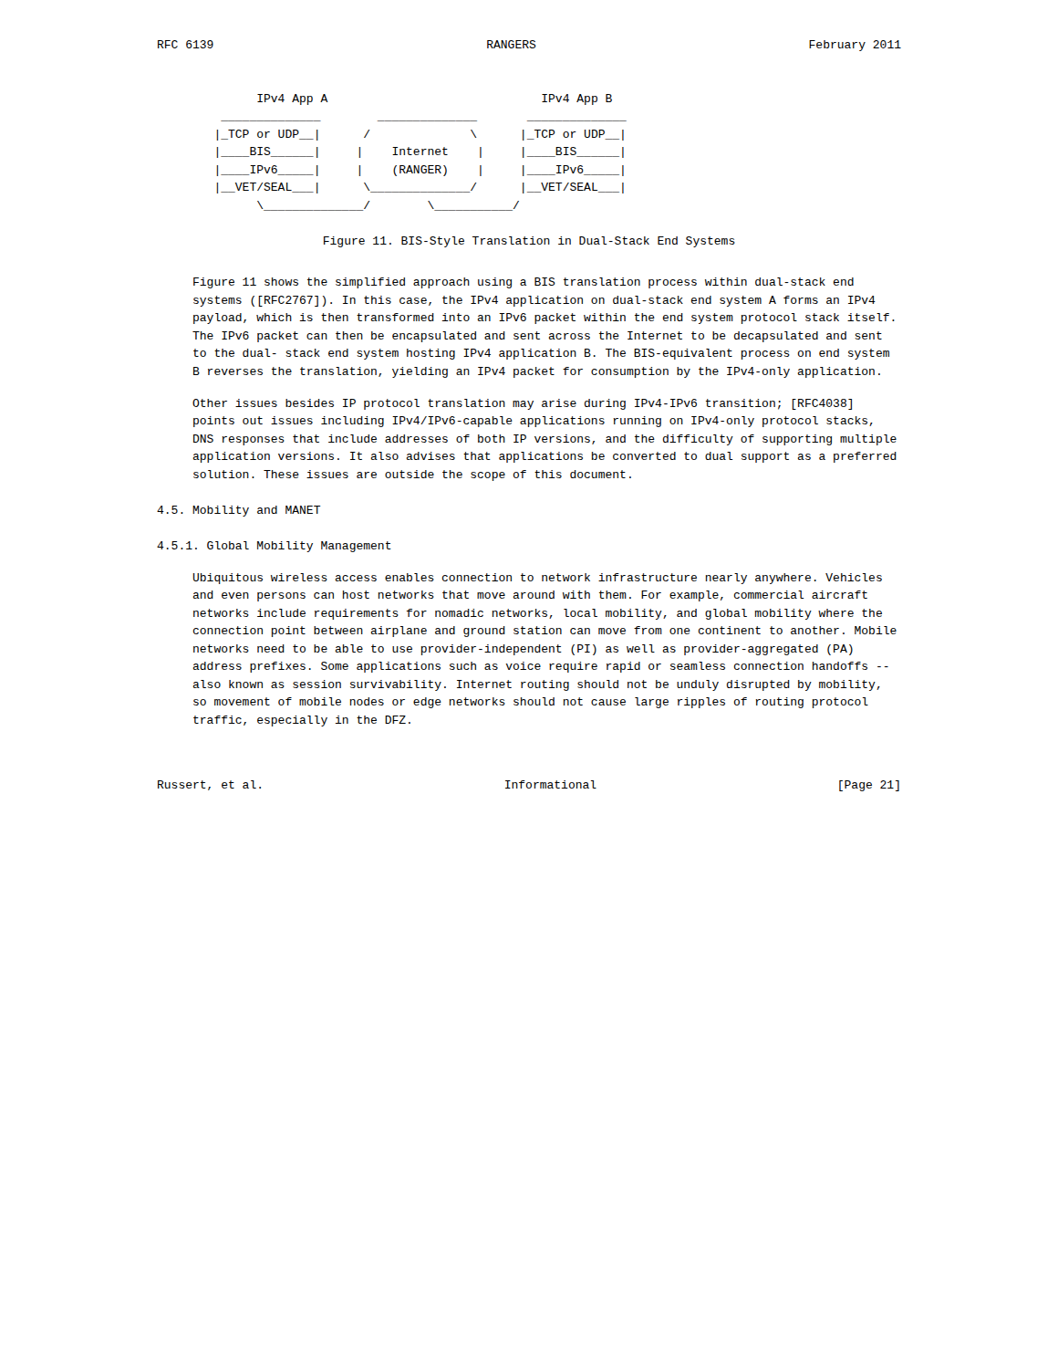RFC 6139 RANGERS February 2011
              IPv4 App A                              IPv4 App B
         ______________        ______________       ______________
        |_TCP or UDP__|      /              \      |_TCP or UDP__|
        |____BIS______|     |    Internet    |     |____BIS______|
        |____IPv6_____|     |    (RANGER)    |     |____IPv6_____|
        |__VET/SEAL___|      \______________/      |__VET/SEAL___|
              \______________/        \___________/
Figure 11. BIS-Style Translation in Dual-Stack End Systems
Figure 11 shows the simplified approach using a BIS translation process within dual-stack end systems ([RFC2767]). In this case, the IPv4 application on dual-stack end system A forms an IPv4 payload, which is then transformed into an IPv6 packet within the end system protocol stack itself. The IPv6 packet can then be encapsulated and sent across the Internet to be decapsulated and sent to the dual- stack end system hosting IPv4 application B. The BIS-equivalent process on end system B reverses the translation, yielding an IPv4 packet for consumption by the IPv4-only application.
Other issues besides IP protocol translation may arise during IPv4-IPv6 transition; [RFC4038] points out issues including IPv4/IPv6-capable applications running on IPv4-only protocol stacks, DNS responses that include addresses of both IP versions, and the difficulty of supporting multiple application versions. It also advises that applications be converted to dual support as a preferred solution. These issues are outside the scope of this document.
4.5. Mobility and MANET
4.5.1. Global Mobility Management
Ubiquitous wireless access enables connection to network infrastructure nearly anywhere. Vehicles and even persons can host networks that move around with them. For example, commercial aircraft networks include requirements for nomadic networks, local mobility, and global mobility where the connection point between airplane and ground station can move from one continent to another. Mobile networks need to be able to use provider-independent (PI) as well as provider-aggregated (PA) address prefixes. Some applications such as voice require rapid or seamless connection handoffs -- also known as session survivability. Internet routing should not be unduly disrupted by mobility, so movement of mobile nodes or edge networks should not cause large ripples of routing protocol traffic, especially in the DFZ.
Russert, et al. Informational [Page 21]